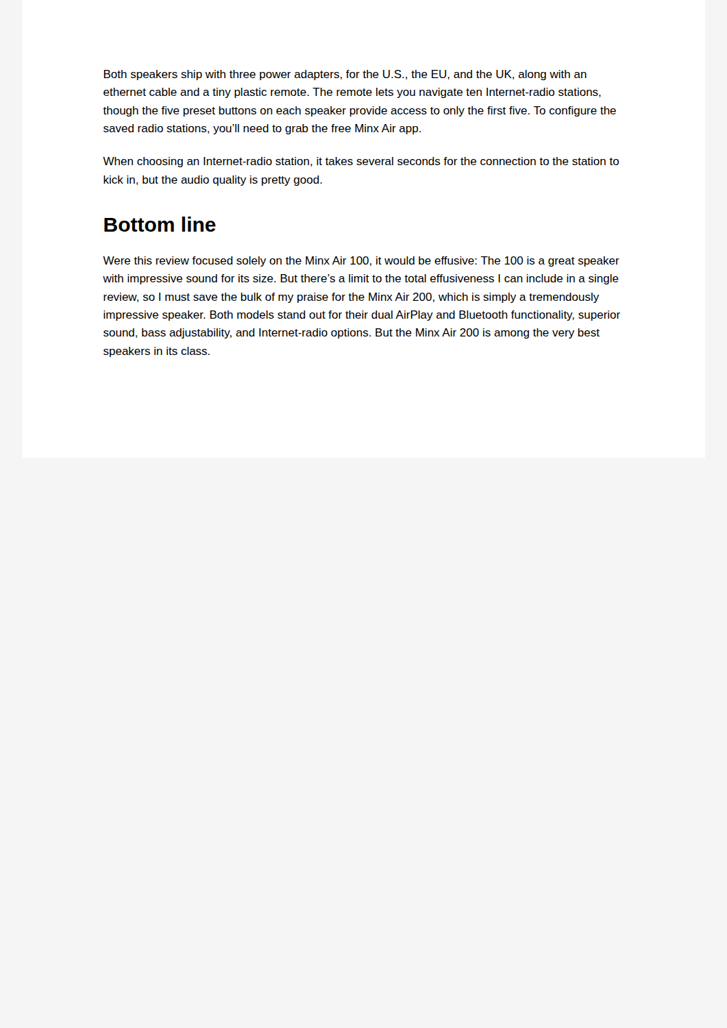Both speakers ship with three power adapters, for the U.S., the EU, and the UK, along with an ethernet cable and a tiny plastic remote. The remote lets you navigate ten Internet-radio stations, though the five preset buttons on each speaker provide access to only the first five. To configure the saved radio stations, you’ll need to grab the free Minx Air app.
When choosing an Internet-radio station, it takes several seconds for the connection to the station to kick in, but the audio quality is pretty good.
Bottom line
Were this review focused solely on the Minx Air 100, it would be effusive: The 100 is a great speaker with impressive sound for its size. But there’s a limit to the total effusiveness I can include in a single review, so I must save the bulk of my praise for the Minx Air 200, which is simply a tremendously impressive speaker. Both models stand out for their dual AirPlay and Bluetooth functionality, superior sound, bass adjustability, and Internet-radio options. But the Minx Air 200 is among the very best speakers in its class.